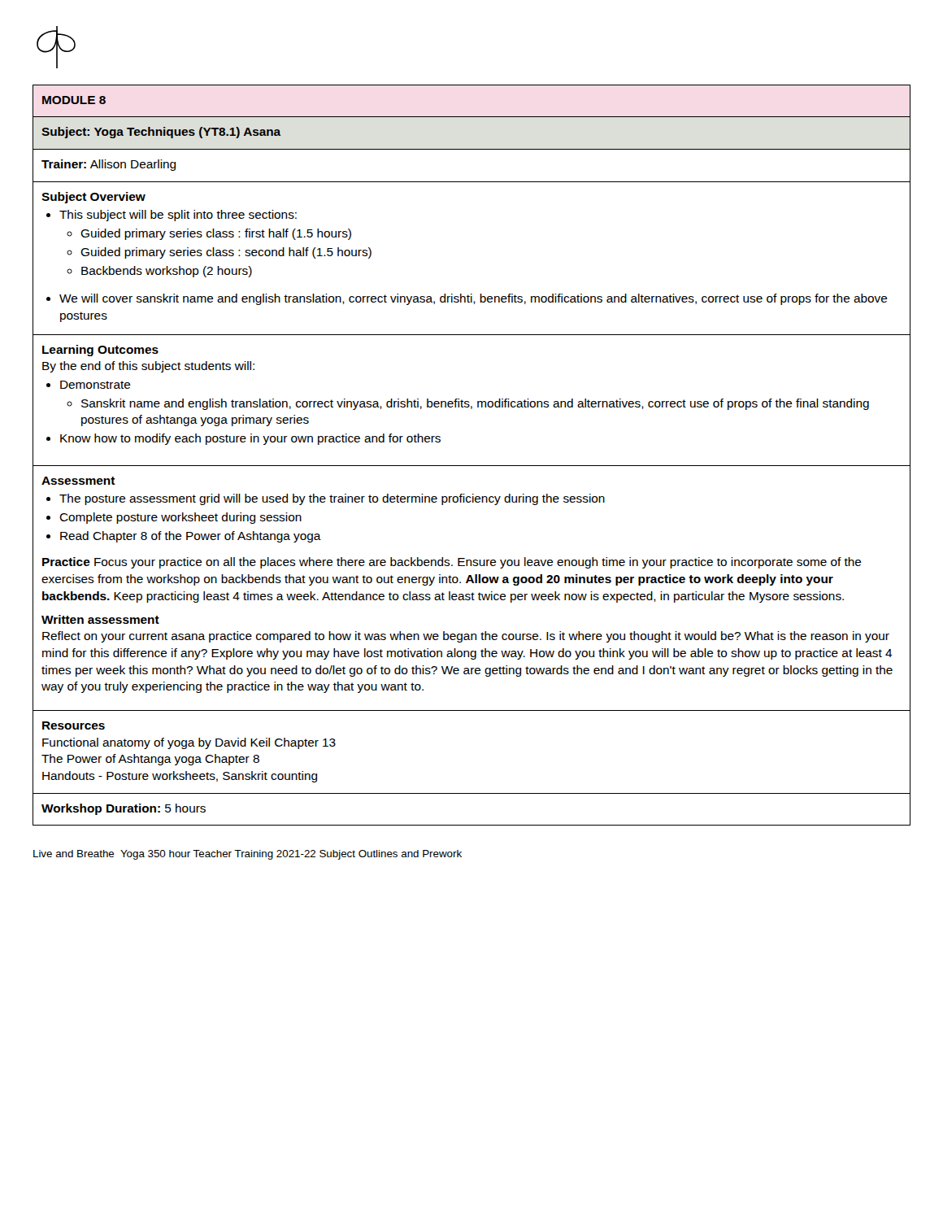| MODULE 8 |
| Subject: Yoga Techniques (YT8.1) Asana |
| Trainer: Allison Dearling |
| Subject Overview This subject will be split into three sections: Guided primary series class : first half (1.5 hours) Guided primary series class : second half (1.5 hours) Backbends workshop (2 hours) We will cover sanskrit name and english translation, correct vinyasa, drishti, benefits, modifications and alternatives, correct use of props for the above postures |
| Learning Outcomes By the end of this subject students will: Demonstrate Sanskrit name and english translation, correct vinyasa, drishti, benefits, modifications and alternatives, correct use of props of the final standing postures of ashtanga yoga primary series Know how to modify each posture in your own practice and for others |
| Assessment The posture assessment grid will be used by the trainer to determine proficiency during the session Complete posture worksheet during session Read Chapter 8 of the Power of Ashtanga yoga Practice Focus your practice on all the places where there are backbends. Ensure you leave enough time in your practice to incorporate some of the exercises from the workshop on backbends that you want to out energy into. Allow a good 20 minutes per practice to work deeply into your backbends. Keep practicing least 4 times a week. Attendance to class at least twice per week now is expected, in particular the Mysore sessions. Written assessment Reflect on your current asana practice compared to how it was when we began the course. Is it where you thought it would be? What is the reason in your mind for this difference if any? Explore why you may have lost motivation along the way. How do you think you will be able to show up to practice at least 4 times per week this month? What do you need to do/let go of to do this? We are getting towards the end and I don't want any regret or blocks getting in the way of you truly experiencing the practice in the way that you want to. |
| Resources Functional anatomy of yoga by David Keil Chapter 13 The Power of Ashtanga yoga Chapter 8 Handouts - Posture worksheets, Sanskrit counting |
| Workshop Duration: 5 hours |
Live and Breathe Yoga 350 hour Teacher Training 2021-22 Subject Outlines and Prework